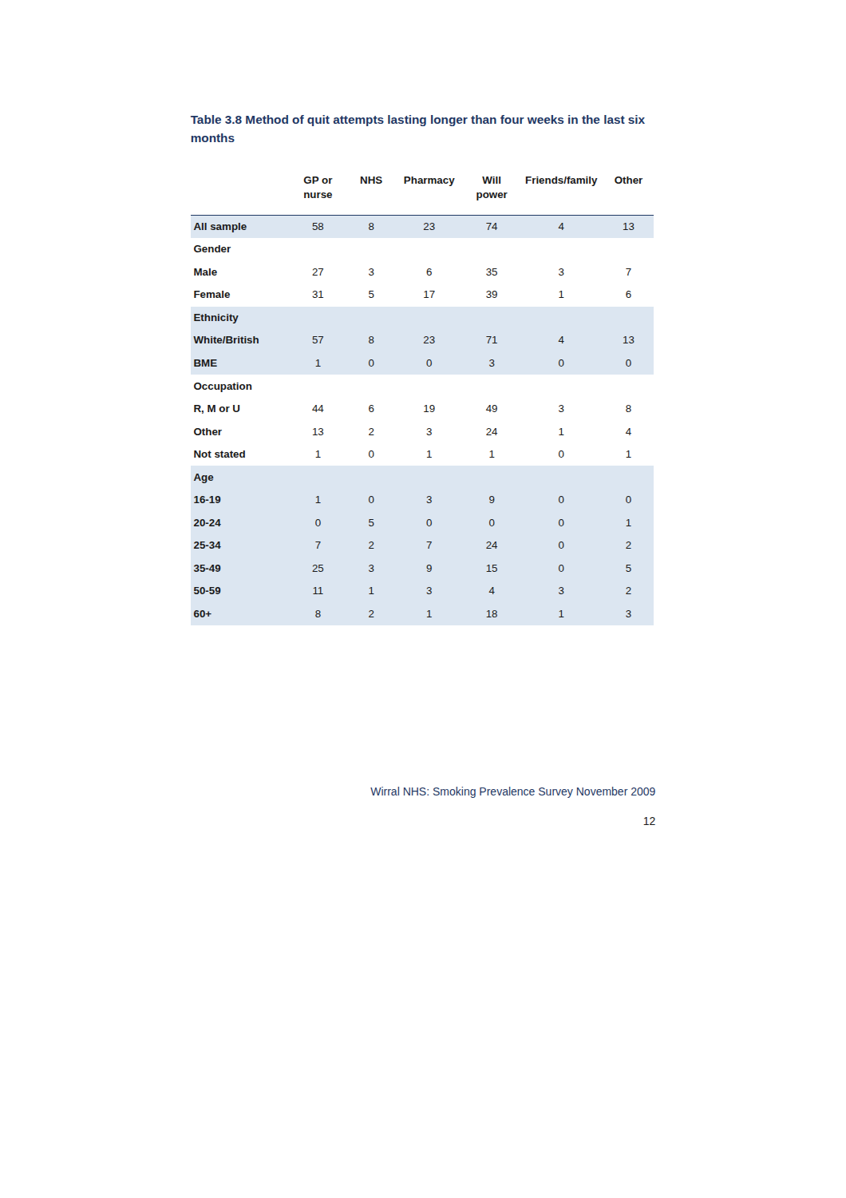Table 3.8 Method of quit attempts lasting longer than four weeks in the last six months
| | GP or nurse | NHS | Pharmacy | Will power | Friends/family | Other |
| --- | --- | --- | --- | --- | --- | --- |
| All sample | 58 | 8 | 23 | 74 | 4 | 13 |
| Gender | | | | | | |
| Male | 27 | 3 | 6 | 35 | 3 | 7 |
| Female | 31 | 5 | 17 | 39 | 1 | 6 |
| Ethnicity | | | | | | |
| White/British | 57 | 8 | 23 | 71 | 4 | 13 |
| BME | 1 | 0 | 0 | 3 | 0 | 0 |
| Occupation | | | | | | |
| R, M or U | 44 | 6 | 19 | 49 | 3 | 8 |
| Other | 13 | 2 | 3 | 24 | 1 | 4 |
| Not stated | 1 | 0 | 1 | 1 | 0 | 1 |
| Age | | | | | | |
| 16-19 | 1 | 0 | 3 | 9 | 0 | 0 |
| 20-24 | 0 | 5 | 0 | 0 | 0 | 1 |
| 25-34 | 7 | 2 | 7 | 24 | 0 | 2 |
| 35-49 | 25 | 3 | 9 | 15 | 0 | 5 |
| 50-59 | 11 | 1 | 3 | 4 | 3 | 2 |
| 60+ | 8 | 2 | 1 | 18 | 1 | 3 |
Wirral NHS: Smoking Prevalence Survey November 2009
12